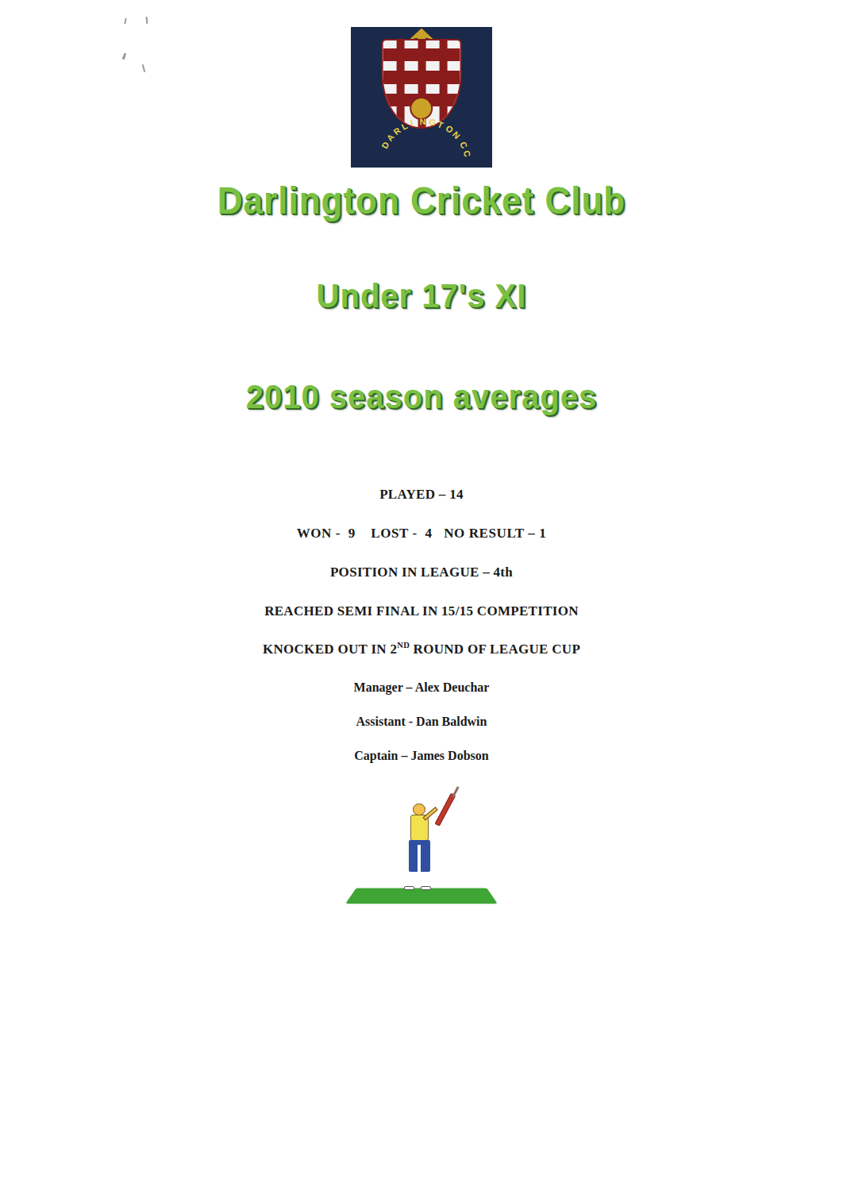D A R L I N G T O N C C
Darlington Cricket Club
Under 17's XI
2010 season averages
PLAYED – 14
WON - 9 LOST - 4 NO RESULT – 1
POSITION IN LEAGUE – 4th
REACHED SEMI FINAL IN 15/15 COMPETITION
KNOCKED OUT IN 2ND ROUND OF LEAGUE CUP
Manager – Alex Deuchar
Assistant - Dan Baldwin
Captain – James Dobson